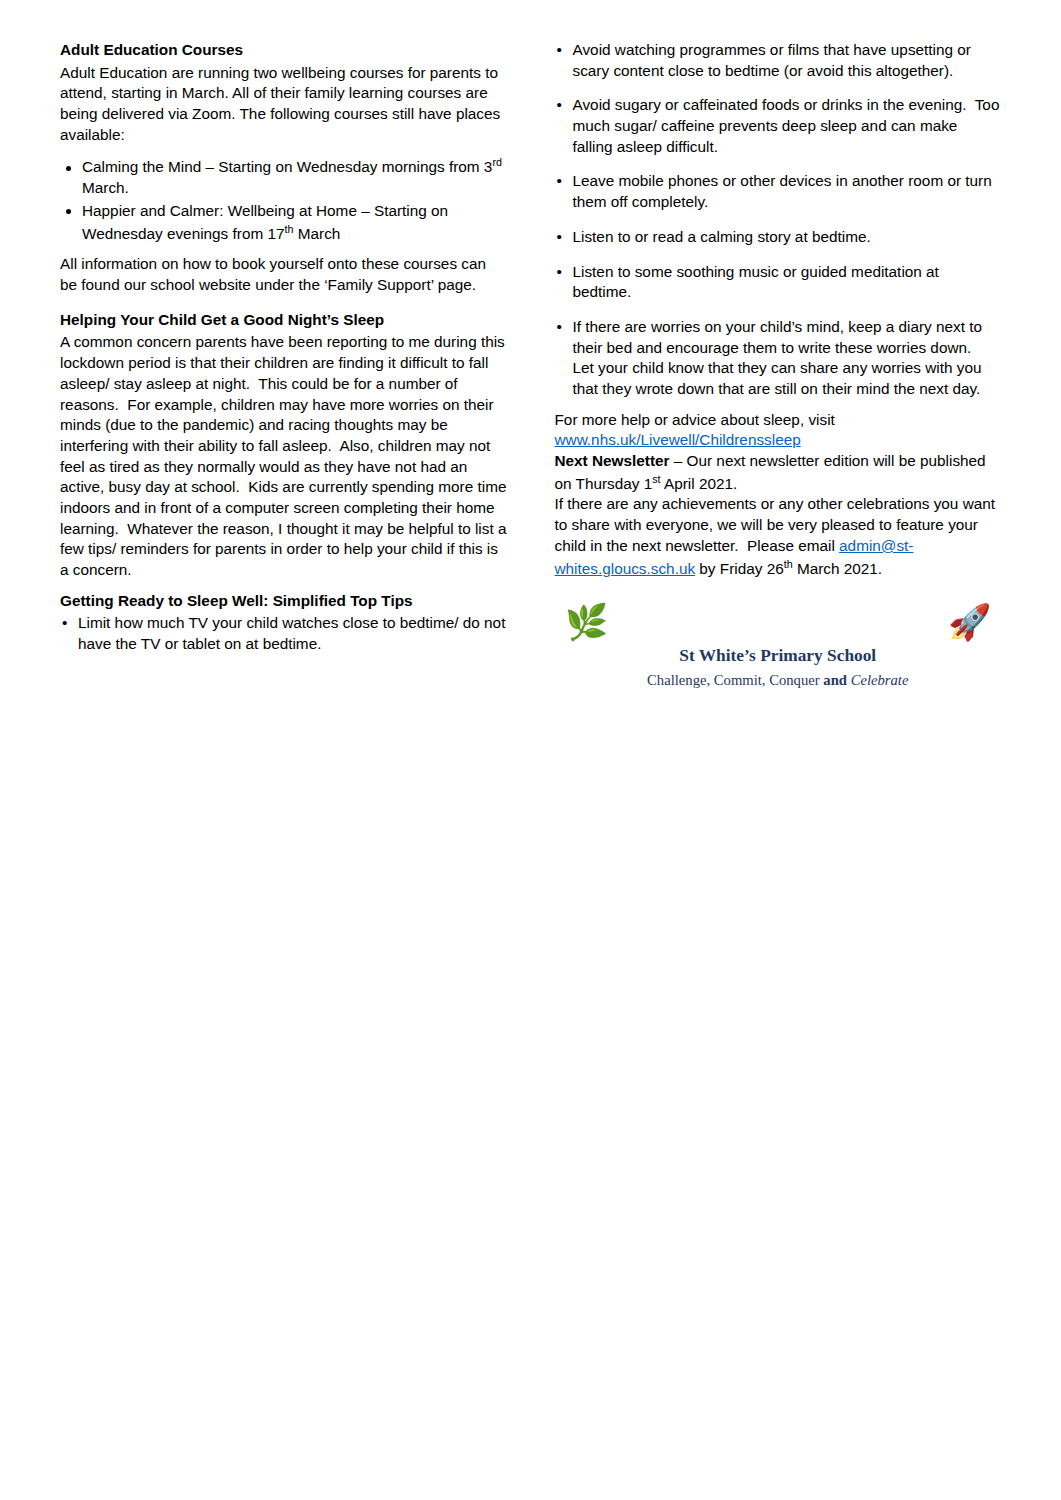Adult Education Courses
Adult Education are running two wellbeing courses for parents to attend, starting in March. All of their family learning courses are being delivered via Zoom. The following courses still have places available:
Calming the Mind – Starting on Wednesday mornings from 3rd March.
Happier and Calmer: Wellbeing at Home – Starting on Wednesday evenings from 17th March
All information on how to book yourself onto these courses can be found our school website under the ‘Family Support’ page.
Helping Your Child Get a Good Night’s Sleep
A common concern parents have been reporting to me during this lockdown period is that their children are finding it difficult to fall asleep/ stay asleep at night. This could be for a number of reasons. For example, children may have more worries on their minds (due to the pandemic) and racing thoughts may be interfering with their ability to fall asleep. Also, children may not feel as tired as they normally would as they have not had an active, busy day at school. Kids are currently spending more time indoors and in front of a computer screen completing their home learning. Whatever the reason, I thought it may be helpful to list a few tips/ reminders for parents in order to help your child if this is a concern.
Getting Ready to Sleep Well: Simplified Top Tips
Limit how much TV your child watches close to bedtime/ do not have the TV or tablet on at bedtime.
Avoid watching programmes or films that have upsetting or scary content close to bedtime (or avoid this altogether).
Avoid sugary or caffeinated foods or drinks in the evening. Too much sugar/ caffeine prevents deep sleep and can make falling asleep difficult.
Leave mobile phones or other devices in another room or turn them off completely.
Listen to or read a calming story at bedtime.
Listen to some soothing music or guided meditation at bedtime.
If there are worries on your child’s mind, keep a diary next to their bed and encourage them to write these worries down. Let your child know that they can share any worries with you that they wrote down that are still on their mind the next day.
For more help or advice about sleep, visit www.nhs.uk/Livewell/Childrenssleep
Next Newsletter – Our next newsletter edition will be published on Thursday 1st April 2021.
If there are any achievements or any other celebrations you want to share with everyone, we will be very pleased to feature your child in the next newsletter. Please email admin@st-whites.gloucs.sch.uk by Friday 26th March 2021.
🌿 🚀
St White’s Primary School
Challenge, Commit, Conquer and Celebrate